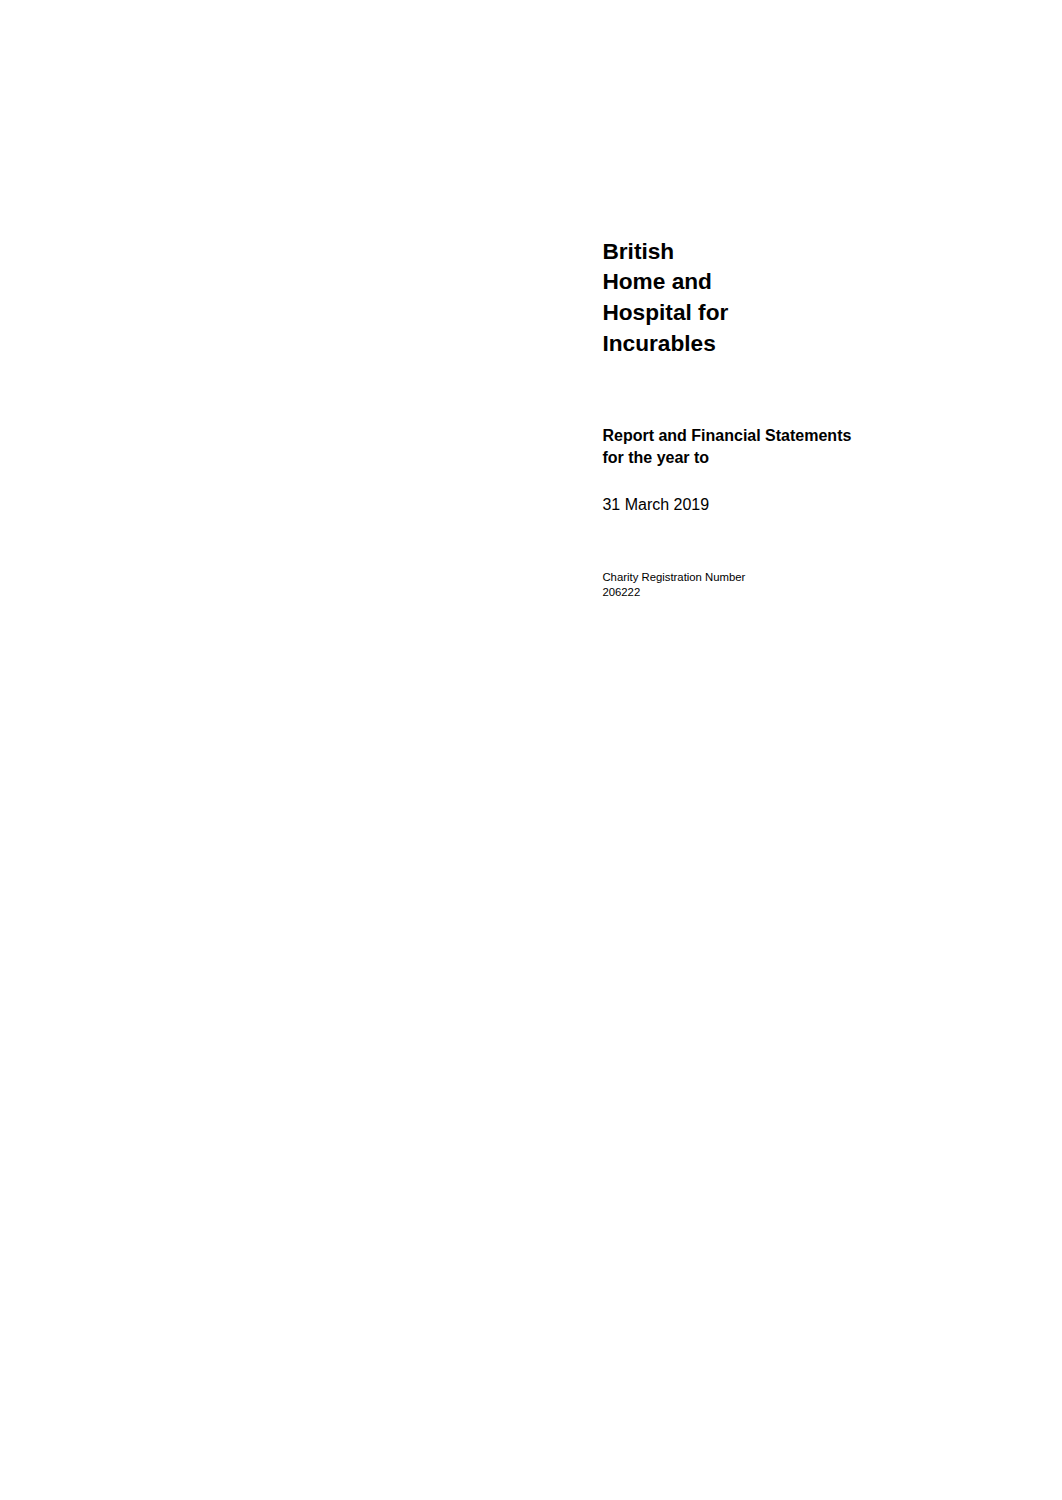British
Home and
Hospital for
Incurables
Report and Financial Statements
for the year to
31 March 2019
Charity Registration Number
206222